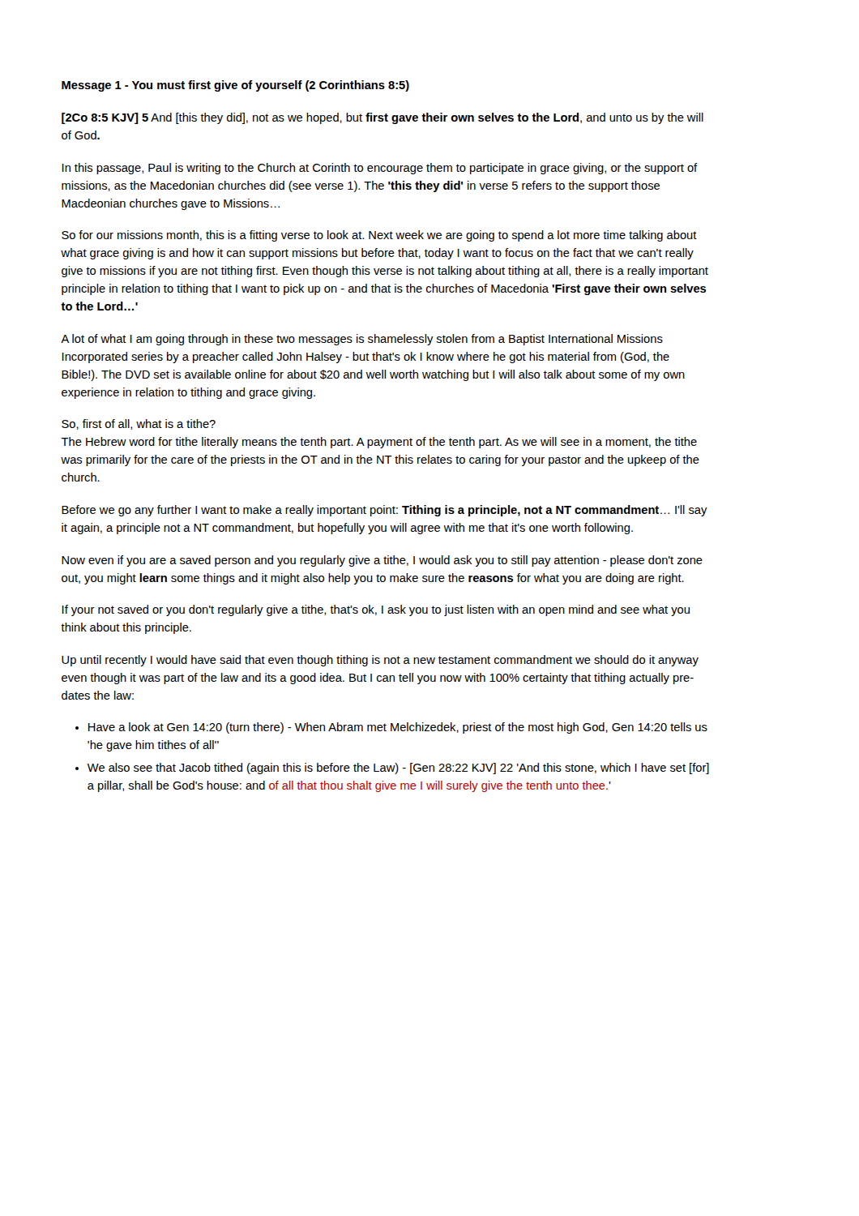Message 1 - You must first give of yourself (2 Corinthians 8:5)
[2Co 8:5 KJV] 5 And [this they did], not as we hoped, but first gave their own selves to the Lord, and unto us by the will of God.
In this passage, Paul is writing to the Church at Corinth to encourage them to participate in grace giving, or the support of missions, as the Macedonian churches did (see verse 1). The 'this they did' in verse 5 refers to the support those Macdeonian churches gave to Missions…
So for our missions month, this is a fitting verse to look at. Next week we are going to spend a lot more time talking about what grace giving is and how it can support missions but before that, today I want to focus on the fact that we can't really give to missions if you are not tithing first. Even though this verse is not talking about tithing at all, there is a really important principle in relation to tithing that I want to pick up on - and that is the churches of Macedonia 'First gave their own selves to the Lord…'
A lot of what I am going through in these two messages is shamelessly stolen from a Baptist International Missions Incorporated series by a preacher called John Halsey - but that's ok I know where he got his material from (God, the Bible!). The DVD set is available online for about $20 and well worth watching but I will also talk about some of my own experience in relation to tithing and grace giving.
So, first of all, what is a tithe?
The Hebrew word for tithe literally means the tenth part. A payment of the tenth part. As we will see in a moment, the tithe was primarily for the care of the priests in the OT and in the NT this relates to caring for your pastor and the upkeep of the church.
Before we go any further I want to make a really important point: Tithing is a principle, not a NT commandment… I'll say it again, a principle not a NT commandment, but hopefully you will agree with me that it's one worth following.
Now even if you are a saved person and you regularly give a tithe, I would ask you to still pay attention - please don't zone out, you might learn some things and it might also help you to make sure the reasons for what you are doing are right.
If your not saved or you don't regularly give a tithe, that's ok, I ask you to just listen with an open mind and see what you think about this principle.
Up until recently I would have said that even though tithing is not a new testament commandment we should do it anyway even though it was part of the law and its a good idea. But I can tell you now with 100% certainty that tithing actually pre-dates the law:
Have a look at Gen 14:20 (turn there) - When Abram met Melchizedek, priest of the most high God, Gen 14:20 tells us 'he gave him tithes of all''
We also see that Jacob tithed (again this is before the Law) - [Gen 28:22 KJV] 22 'And this stone, which I have set [for] a pillar, shall be God's house: and of all that thou shalt give me I will surely give the tenth unto thee.'